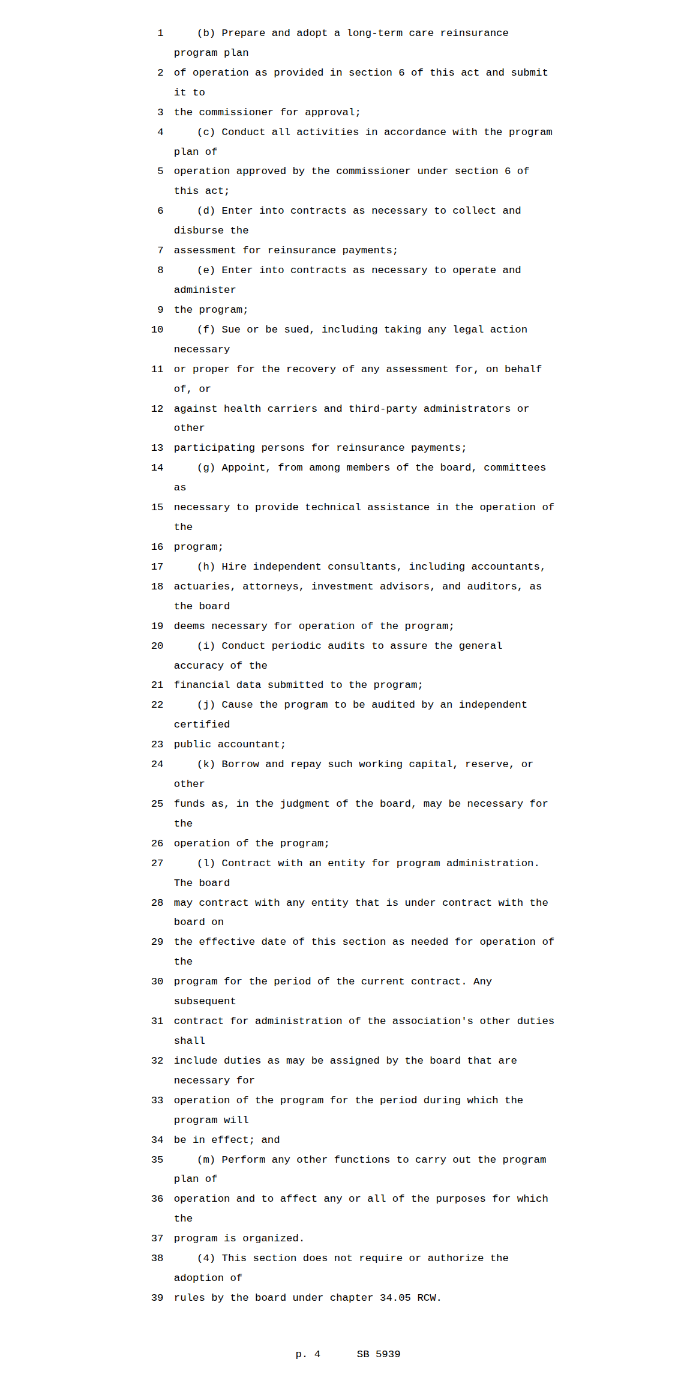(b) Prepare and adopt a long-term care reinsurance program plan
of operation as provided in section 6 of this act and submit it to
the commissioner for approval;
(c) Conduct all activities in accordance with the program plan of
operation approved by the commissioner under section 6 of this act;
(d) Enter into contracts as necessary to collect and disburse the
assessment for reinsurance payments;
(e) Enter into contracts as necessary to operate and administer
the program;
(f) Sue or be sued, including taking any legal action necessary
or proper for the recovery of any assessment for, on behalf of, or
against health carriers and third-party administrators or other
participating persons for reinsurance payments;
(g) Appoint, from among members of the board, committees as
necessary to provide technical assistance in the operation of the
program;
(h) Hire independent consultants, including accountants,
actuaries, attorneys, investment advisors, and auditors, as the board
deems necessary for operation of the program;
(i) Conduct periodic audits to assure the general accuracy of the
financial data submitted to the program;
(j) Cause the program to be audited by an independent certified
public accountant;
(k) Borrow and repay such working capital, reserve, or other
funds as, in the judgment of the board, may be necessary for the
operation of the program;
(l) Contract with an entity for program administration. The board
may contract with any entity that is under contract with the board on
the effective date of this section as needed for operation of the
program for the period of the current contract. Any subsequent
contract for administration of the association's other duties shall
include duties as may be assigned by the board that are necessary for
operation of the program for the period during which the program will
be in effect; and
(m) Perform any other functions to carry out the program plan of
operation and to affect any or all of the purposes for which the
program is organized.
(4) This section does not require or authorize the adoption of
rules by the board under chapter 34.05 RCW.
p. 4 SB 5939